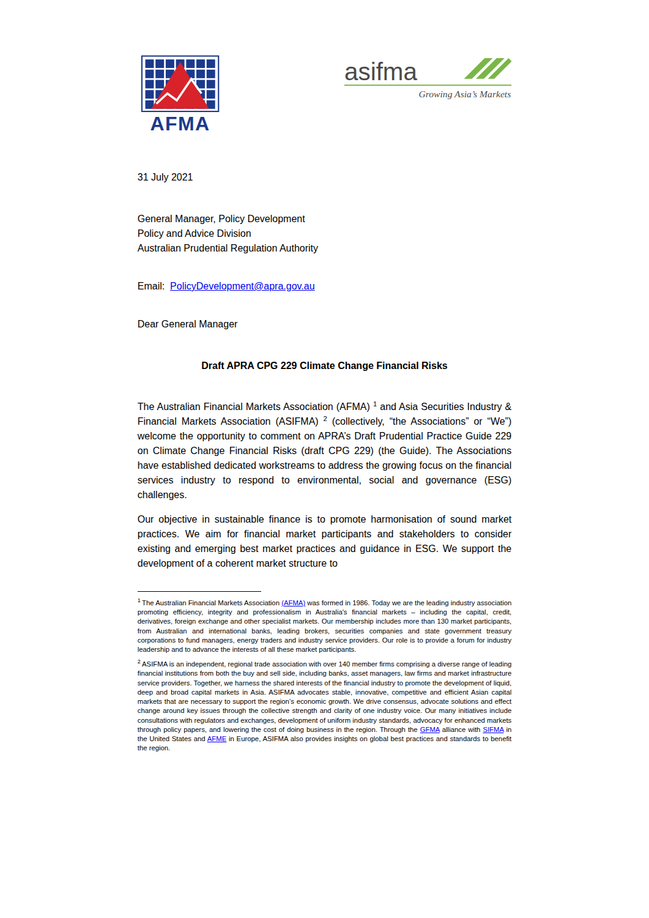AFMA
asifma Growing Asia’s Markets
31 July 2021
General Manager, Policy Development
Policy and Advice Division
Australian Prudential Regulation Authority
Email: PolicyDevelopment@apra.gov.au
Dear General Manager
Draft APRA CPG 229 Climate Change Financial Risks
The Australian Financial Markets Association (AFMA) 1 and Asia Securities Industry & Financial Markets Association (ASIFMA) 2 (collectively, “the Associations” or “We”) welcome the opportunity to comment on APRA’s Draft Prudential Practice Guide 229 on Climate Change Financial Risks (draft CPG 229) (the Guide). The Associations have established dedicated workstreams to address the growing focus on the financial services industry to respond to environmental, social and governance (ESG) challenges.
Our objective in sustainable finance is to promote harmonisation of sound market practices. We aim for financial market participants and stakeholders to consider existing and emerging best market practices and guidance in ESG. We support the development of a coherent market structure to
1 The Australian Financial Markets Association (AFMA) was formed in 1986. Today we are the leading industry association promoting efficiency, integrity and professionalism in Australia's financial markets – including the capital, credit, derivatives, foreign exchange and other specialist markets. Our membership includes more than 130 market participants, from Australian and international banks, leading brokers, securities companies and state government treasury corporations to fund managers, energy traders and industry service providers. Our role is to provide a forum for industry leadership and to advance the interests of all these market participants.
2 ASIFMA is an independent, regional trade association with over 140 member firms comprising a diverse range of leading financial institutions from both the buy and sell side, including banks, asset managers, law firms and market infrastructure service providers. Together, we harness the shared interests of the financial industry to promote the development of liquid, deep and broad capital markets in Asia. ASIFMA advocates stable, innovative, competitive and efficient Asian capital markets that are necessary to support the region’s economic growth. We drive consensus, advocate solutions and effect change around key issues through the collective strength and clarity of one industry voice. Our many initiatives include consultations with regulators and exchanges, development of uniform industry standards, advocacy for enhanced markets through policy papers, and lowering the cost of doing business in the region. Through the GFMA alliance with SIFMA in the United States and AFME in Europe, ASIFMA also provides insights on global best practices and standards to benefit the region.